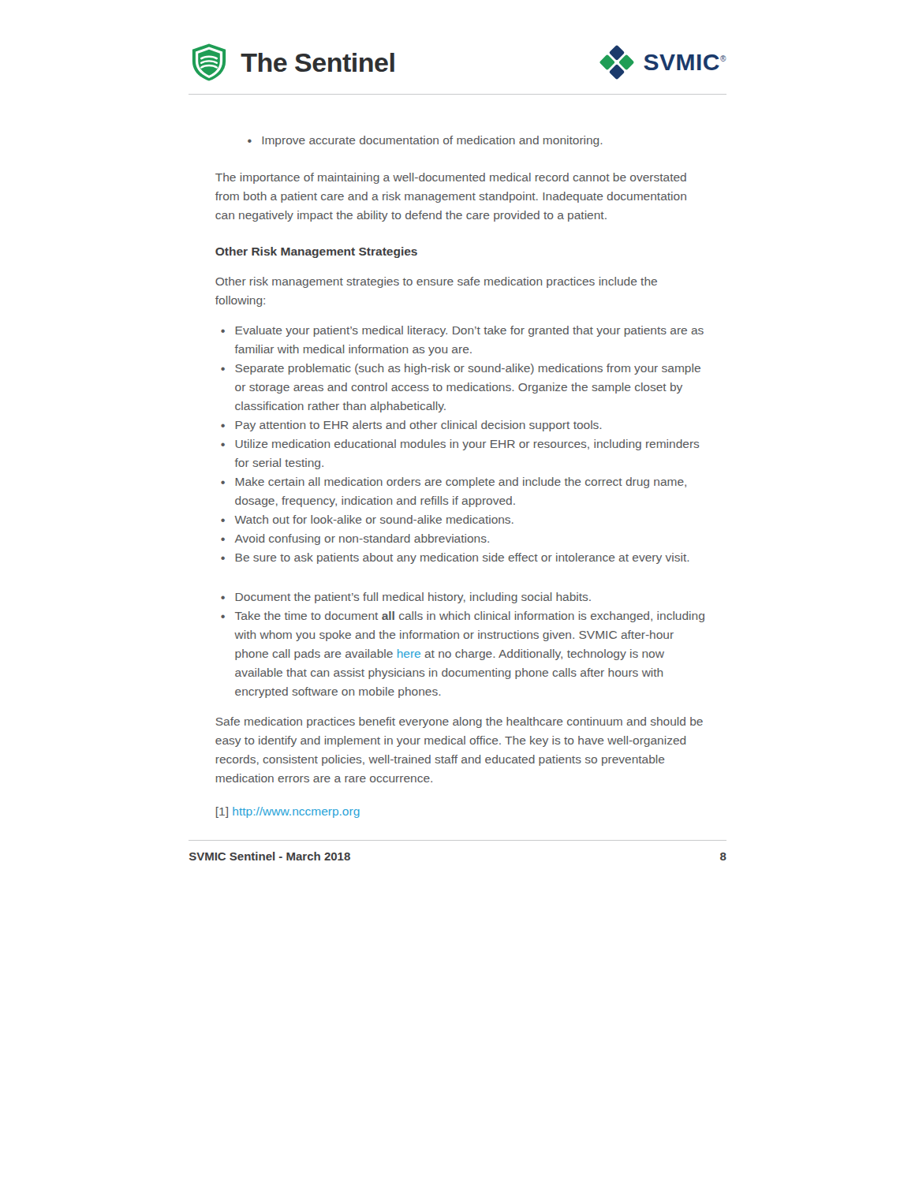The Sentinel
SVMIC®
Improve accurate documentation of medication and monitoring.
The importance of maintaining a well-documented medical record cannot be overstated from both a patient care and a risk management standpoint. Inadequate documentation can negatively impact the ability to defend the care provided to a patient.
Other Risk Management Strategies
Other risk management strategies to ensure safe medication practices include the following:
Evaluate your patient’s medical literacy. Don’t take for granted that your patients are as familiar with medical information as you are.
Separate problematic (such as high-risk or sound-alike) medications from your sample or storage areas and control access to medications. Organize the sample closet by classification rather than alphabetically.
Pay attention to EHR alerts and other clinical decision support tools.
Utilize medication educational modules in your EHR or resources, including reminders for serial testing.
Make certain all medication orders are complete and include the correct drug name, dosage, frequency, indication and refills if approved.
Watch out for look-alike or sound-alike medications.
Avoid confusing or non-standard abbreviations.
Be sure to ask patients about any medication side effect or intolerance at every visit.
Document the patient’s full medical history, including social habits.
Take the time to document all calls in which clinical information is exchanged, including with whom you spoke and the information or instructions given. SVMIC after-hour phone call pads are available here at no charge. Additionally, technology is now available that can assist physicians in documenting phone calls after hours with encrypted software on mobile phones.
Safe medication practices benefit everyone along the healthcare continuum and should be easy to identify and implement in your medical office. The key is to have well-organized records, consistent policies, well-trained staff and educated patients so preventable medication errors are a rare occurrence.
[1] http://www.nccmerp.org
SVMIC Sentinel - March 2018
8